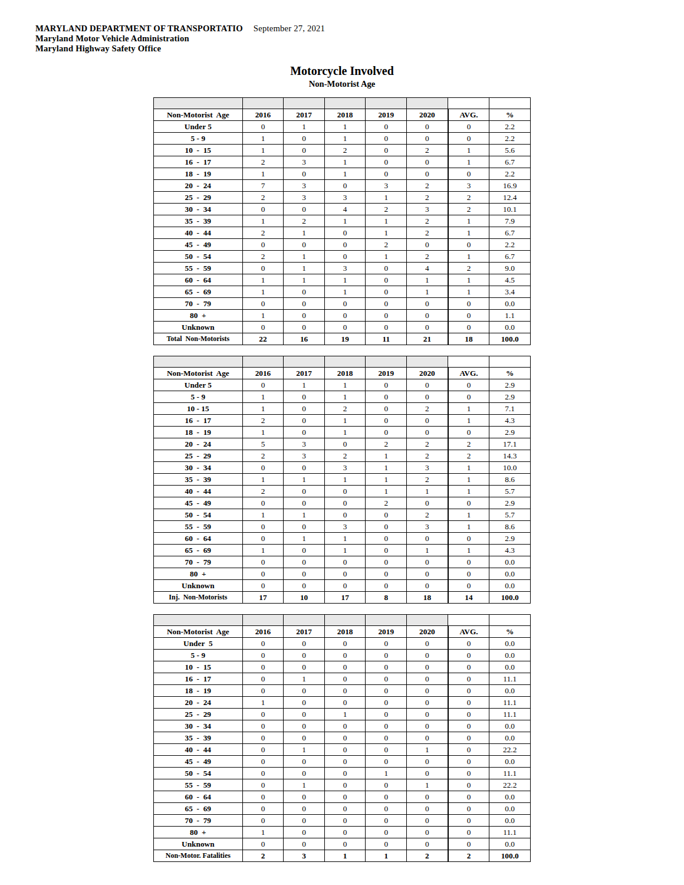MARYLAND DEPARTMENT OF TRANSPORTATIOSeptember 27, 2021
Maryland Motor Vehicle Administration
Maryland Highway Safety Office
Motorcycle Involved
Non-Motorist Age
| Non-Motorist Age | 2016 | 2017 | 2018 | 2019 | 2020 | AVG. | % |
| --- | --- | --- | --- | --- | --- | --- | --- |
| Under 5 | 0 | 1 | 1 | 0 | 0 | 0 | 2.2 |
| 5 - 9 | 1 | 0 | 1 | 0 | 0 | 0 | 2.2 |
| 10 - 15 | 1 | 0 | 2 | 0 | 2 | 1 | 5.6 |
| 16 - 17 | 2 | 3 | 1 | 0 | 0 | 1 | 6.7 |
| 18 - 19 | 1 | 0 | 1 | 0 | 0 | 0 | 2.2 |
| 20 - 24 | 7 | 3 | 0 | 3 | 2 | 3 | 16.9 |
| 25 - 29 | 2 | 3 | 3 | 1 | 2 | 2 | 12.4 |
| 30 - 34 | 0 | 0 | 4 | 2 | 3 | 2 | 10.1 |
| 35 - 39 | 1 | 2 | 1 | 1 | 2 | 1 | 7.9 |
| 40 - 44 | 2 | 1 | 0 | 1 | 2 | 1 | 6.7 |
| 45 - 49 | 0 | 0 | 0 | 2 | 0 | 0 | 2.2 |
| 50 - 54 | 2 | 1 | 0 | 1 | 2 | 1 | 6.7 |
| 55 - 59 | 0 | 1 | 3 | 0 | 4 | 2 | 9.0 |
| 60 - 64 | 1 | 1 | 1 | 0 | 1 | 1 | 4.5 |
| 65 - 69 | 1 | 0 | 1 | 0 | 1 | 1 | 3.4 |
| 70 - 79 | 0 | 0 | 0 | 0 | 0 | 0 | 0.0 |
| 80 + | 1 | 0 | 0 | 0 | 0 | 0 | 1.1 |
| Unknown | 0 | 0 | 0 | 0 | 0 | 0 | 0.0 |
| Total Non-Motorists | 22 | 16 | 19 | 11 | 21 | 18 | 100.0 |
| Non-Motorist Age | 2016 | 2017 | 2018 | 2019 | 2020 | AVG. | % |
| --- | --- | --- | --- | --- | --- | --- | --- |
| Under 5 | 0 | 1 | 1 | 0 | 0 | 0 | 2.9 |
| 5 - 9 | 1 | 0 | 1 | 0 | 0 | 0 | 2.9 |
| 10 - 15 | 1 | 0 | 2 | 0 | 2 | 1 | 7.1 |
| 16 - 17 | 2 | 0 | 1 | 0 | 0 | 1 | 4.3 |
| 18 - 19 | 1 | 0 | 1 | 0 | 0 | 0 | 2.9 |
| 20 - 24 | 5 | 3 | 0 | 2 | 2 | 2 | 17.1 |
| 25 - 29 | 2 | 3 | 2 | 1 | 2 | 2 | 14.3 |
| 30 - 34 | 0 | 0 | 3 | 1 | 3 | 1 | 10.0 |
| 35 - 39 | 1 | 1 | 1 | 1 | 2 | 1 | 8.6 |
| 40 - 44 | 2 | 0 | 0 | 1 | 1 | 1 | 5.7 |
| 45 - 49 | 0 | 0 | 0 | 2 | 0 | 0 | 2.9 |
| 50 - 54 | 1 | 1 | 0 | 0 | 2 | 1 | 5.7 |
| 55 - 59 | 0 | 0 | 3 | 0 | 3 | 1 | 8.6 |
| 60 - 64 | 0 | 1 | 1 | 0 | 0 | 0 | 2.9 |
| 65 - 69 | 1 | 0 | 1 | 0 | 1 | 1 | 4.3 |
| 70 - 79 | 0 | 0 | 0 | 0 | 0 | 0 | 0.0 |
| 80 + | 0 | 0 | 0 | 0 | 0 | 0 | 0.0 |
| Unknown | 0 | 0 | 0 | 0 | 0 | 0 | 0.0 |
| Inj. Non-Motorists | 17 | 10 | 17 | 8 | 18 | 14 | 100.0 |
| Non-Motorist Age | 2016 | 2017 | 2018 | 2019 | 2020 | AVG. | % |
| --- | --- | --- | --- | --- | --- | --- | --- |
| Under 5 | 0 | 0 | 0 | 0 | 0 | 0 | 0.0 |
| 5 - 9 | 0 | 0 | 0 | 0 | 0 | 0 | 0.0 |
| 10 - 15 | 0 | 0 | 0 | 0 | 0 | 0 | 0.0 |
| 16 - 17 | 0 | 1 | 0 | 0 | 0 | 0 | 11.1 |
| 18 - 19 | 0 | 0 | 0 | 0 | 0 | 0 | 0.0 |
| 20 - 24 | 1 | 0 | 0 | 0 | 0 | 0 | 11.1 |
| 25 - 29 | 0 | 0 | 1 | 0 | 0 | 0 | 11.1 |
| 30 - 34 | 0 | 0 | 0 | 0 | 0 | 0 | 0.0 |
| 35 - 39 | 0 | 0 | 0 | 0 | 0 | 0 | 0.0 |
| 40 - 44 | 0 | 1 | 0 | 0 | 1 | 0 | 22.2 |
| 45 - 49 | 0 | 0 | 0 | 0 | 0 | 0 | 0.0 |
| 50 - 54 | 0 | 0 | 0 | 1 | 0 | 0 | 11.1 |
| 55 - 59 | 0 | 1 | 0 | 0 | 1 | 0 | 22.2 |
| 60 - 64 | 0 | 0 | 0 | 0 | 0 | 0 | 0.0 |
| 65 - 69 | 0 | 0 | 0 | 0 | 0 | 0 | 0.0 |
| 70 - 79 | 0 | 0 | 0 | 0 | 0 | 0 | 0.0 |
| 80 + | 1 | 0 | 0 | 0 | 0 | 0 | 11.1 |
| Unknown | 0 | 0 | 0 | 0 | 0 | 0 | 0.0 |
| Non-Motor. Fatalities | 2 | 3 | 1 | 1 | 2 | 2 | 100.0 |